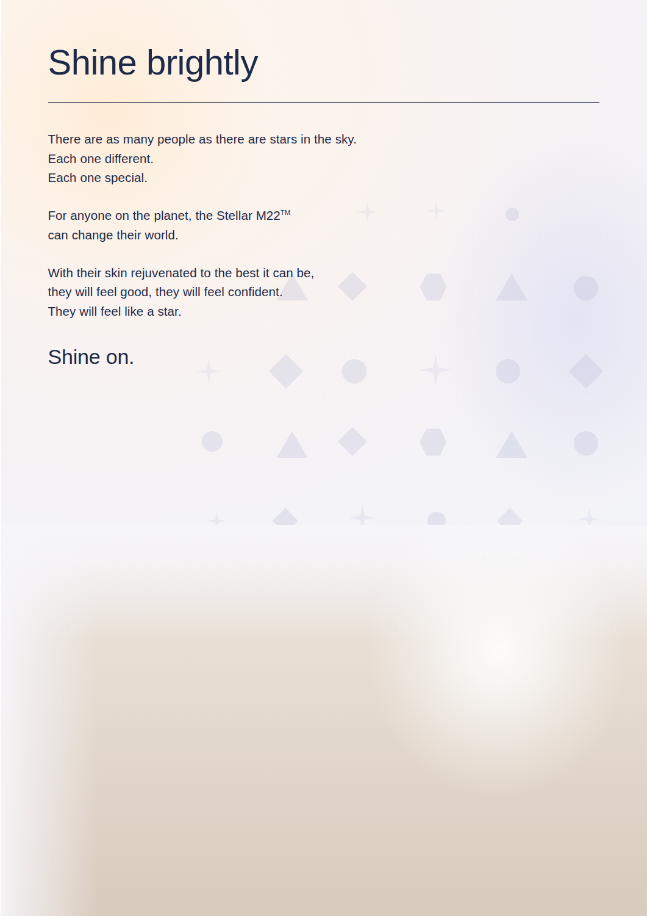Shine brightly
There are as many people as there are stars in the sky.
Each one different.
Each one special.
For anyone on the planet, the Stellar M22TM
can change their world.
With their skin rejuvenated to the best it can be,
they will feel good, they will feel confident.
They will feel like a star.
Shine on.